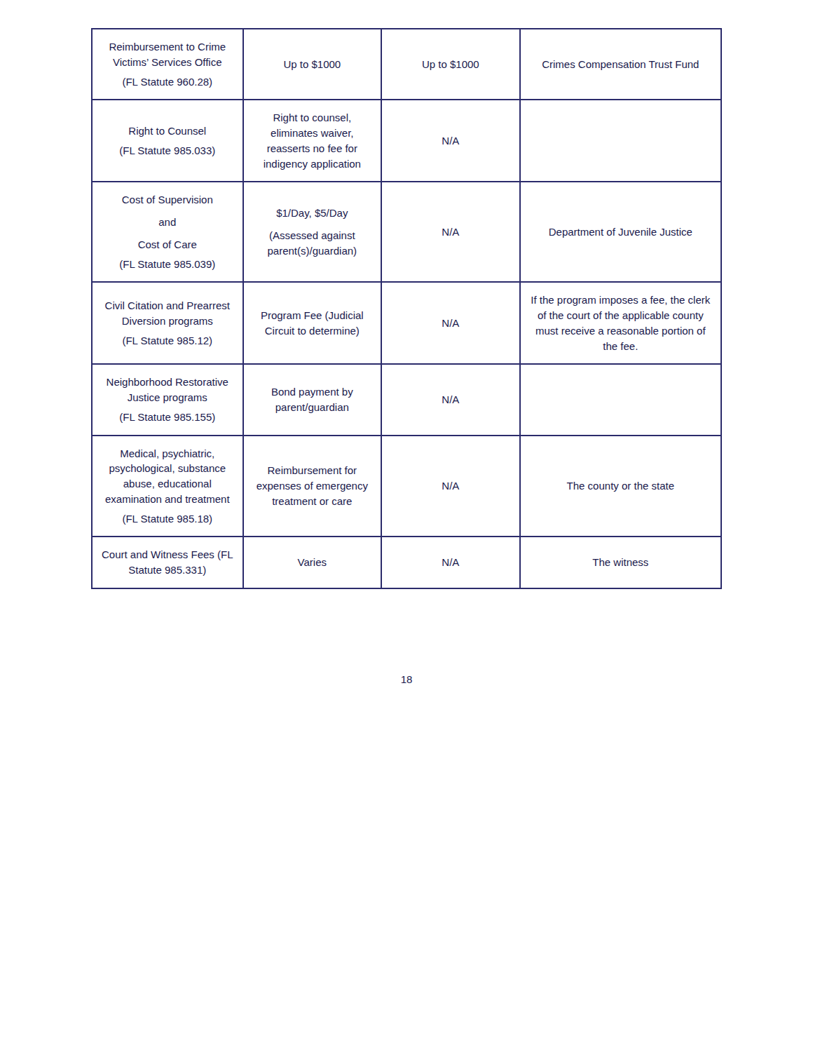| Reimbursement to Crime Victims’ Services Office (FL Statute 960.28) | Up to $1000 | Up to $1000 | Crimes Compensation Trust Fund |
| Right to Counsel (FL Statute 985.033) | Right to counsel, eliminates waiver, reasserts no fee for indigency application | N/A | |
| Cost of Supervision and Cost of Care (FL Statute 985.039) | $1/Day, $5/Day (Assessed against parent(s)/guardian) | N/A | Department of Juvenile Justice |
| Civil Citation and Prearrest Diversion programs (FL Statute 985.12) | Program Fee (Judicial Circuit to determine) | N/A | If the program imposes a fee, the clerk of the court of the applicable county must receive a reasonable portion of the fee. |
| Neighborhood Restorative Justice programs (FL Statute 985.155) | Bond payment by parent/guardian | N/A | |
| Medical, psychiatric, psychological, substance abuse, educational examination and treatment (FL Statute 985.18) | Reimbursement for expenses of emergency treatment or care | N/A | The county or the state |
| Court and Witness Fees (FL Statute 985.331) | Varies | N/A | The witness |
18